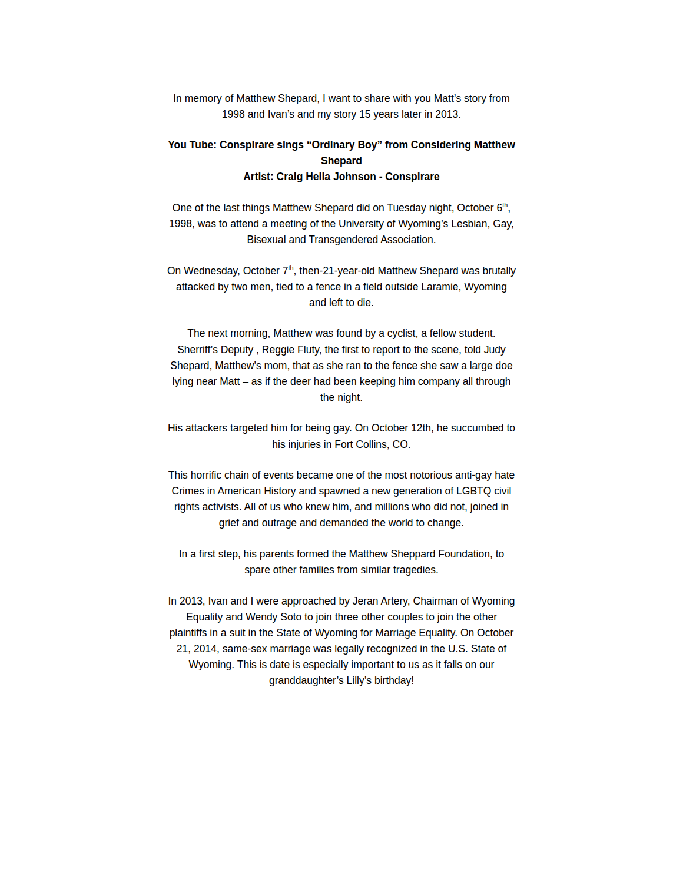In memory of Matthew Shepard, I want to share with you Matt’s story from 1998 and Ivan’s and my story 15 years later in 2013.
You Tube: Conspirare sings “Ordinary Boy” from Considering Matthew Shepard
Artist: Craig Hella Johnson - Conspirare
One of the last things Matthew Shepard did on Tuesday night, October 6th, 1998, was to attend a meeting of the University of Wyoming’s Lesbian, Gay, Bisexual and Transgendered Association.
On Wednesday, October 7th, then-21-year-old Matthew Shepard was brutally attacked by two men, tied to a fence in a field outside Laramie, Wyoming and left to die.
The next morning, Matthew was found by a cyclist, a fellow student. Sherriff’s Deputy , Reggie Fluty, the first to report to the scene, told Judy Shepard, Matthew’s mom, that as she ran to the fence she saw a large doe lying near Matt – as if the deer had been keeping him company all through the night.
His attackers targeted him for being gay. On October 12th, he succumbed to his injuries in Fort Collins, CO.
This horrific chain of events became one of the most notorious anti-gay hate Crimes in American History and spawned a new generation of LGBTQ civil rights activists. All of us who knew him, and millions who did not, joined in grief and outrage and demanded the world to change.
In a first step, his parents formed the Matthew Sheppard Foundation, to spare other families from similar tragedies.
In 2013, Ivan and I were approached by Jeran Artery, Chairman of Wyoming Equality and Wendy Soto to join three other couples to join the other plaintiffs in a suit in the State of Wyoming for Marriage Equality. On October 21, 2014, same-sex marriage was legally recognized in the U.S. State of Wyoming. This is date is especially important to us as it falls on our granddaughter’s Lilly’s birthday!